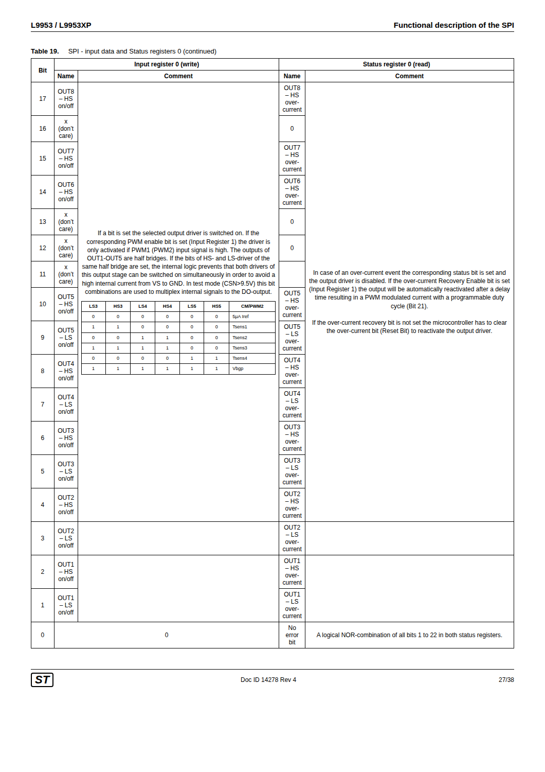L9953 / L9953XP
Functional description of the SPI
Table 19. SPI - input data and Status registers 0 (continued)
| Bit | Input register 0 (write) | Status register 0 (read) |
| --- | --- | --- |
| Name | Comment | Name | Comment |
| 17 | OUT8 – HS on/off | If a bit is set the selected output driver is switched on. If the corresponding PWM enable bit is set (Input Register 1) the driver is only activated if PWM1 (PWM2) input signal is high. The outputs of OUT1-OUT5 are half bridges. If the bits of HS- and LS-driver of the same half bridge are set, the internal logic prevents that both drivers of this output stage can be switched on simultaneously in order to avoid a high internal current from VS to GND. In test mode (CSN>9.5V) this bit combinations are used to multiplex internal signals to the DO-output. / LS3 / HS3 / LS4 / HS4 / LS5 / HS5 / CM/PWM2 / / --- / --- / --- / --- / --- / --- / --- / / 0 / 0 / 0 / 0 / 0 / 0 / 5µA Iref / / 1 / 1 / 0 / 0 / 0 / 0 / Tsens1 / / 0 / 0 / 1 / 1 / 0 / 0 / Tsens2 / / 1 / 1 / 1 / 1 / 0 / 0 / Tsens3 / / 0 / 0 / 0 / 0 / 1 / 1 / Tsens4 / / 1 / 1 / 1 / 1 / 1 / 1 / Vbgp / | OUT8 – HS over-current | In case of an over-current event the corresponding status bit is set and the output driver is disabled. If the over-current Recovery Enable bit is set (Input Register 1) the output will be automatically reactivated after a delay time resulting in a PWM modulated current with a programmable duty cycle (Bit 21). If the over-current recovery bit is not set the microcontroller has to clear the over-current bit (Reset Bit) to reactivate the output driver. |
| 16 | x (don’t care) | 0 |
| 15 | OUT7 – HS on/off | OUT7 – HS over-current |
| 14 | OUT6 – HS on/off | OUT6 – HS over-current |
| 13 | x (don’t care) | 0 |
| 12 | x (don’t care) | 0 |
| 11 | x (don’t care) | |
| 10 | OUT5 – HS on/off | OUT5 – HS over-current |
| 9 | OUT5 – LS on/off | OUT5 – LS over-current |
| 8 | OUT4 – HS on/off | OUT4 – HS over-current |
| 7 | OUT4 – LS on/off | OUT4 – LS over-current |
| 6 | OUT3 – HS on/off | OUT3 – HS over-current |
| 5 | OUT3 – LS on/off | OUT3 – LS over-current |
| 4 | OUT2 – HS on/off | OUT2 – HS over-current |
| 3 | OUT2 – LS on/off | | OUT2 – LS over-current | |
| 2 | OUT1 – HS on/off | | OUT1 – HS over-current | |
| 1 | OUT1 – LS on/off | OUT1 – LS over-current |
| 0 | 0 | No error bit | A logical NOR-combination of all bits 1 to 22 in both status registers. |
ST
Doc ID 14278 Rev 4
27/38